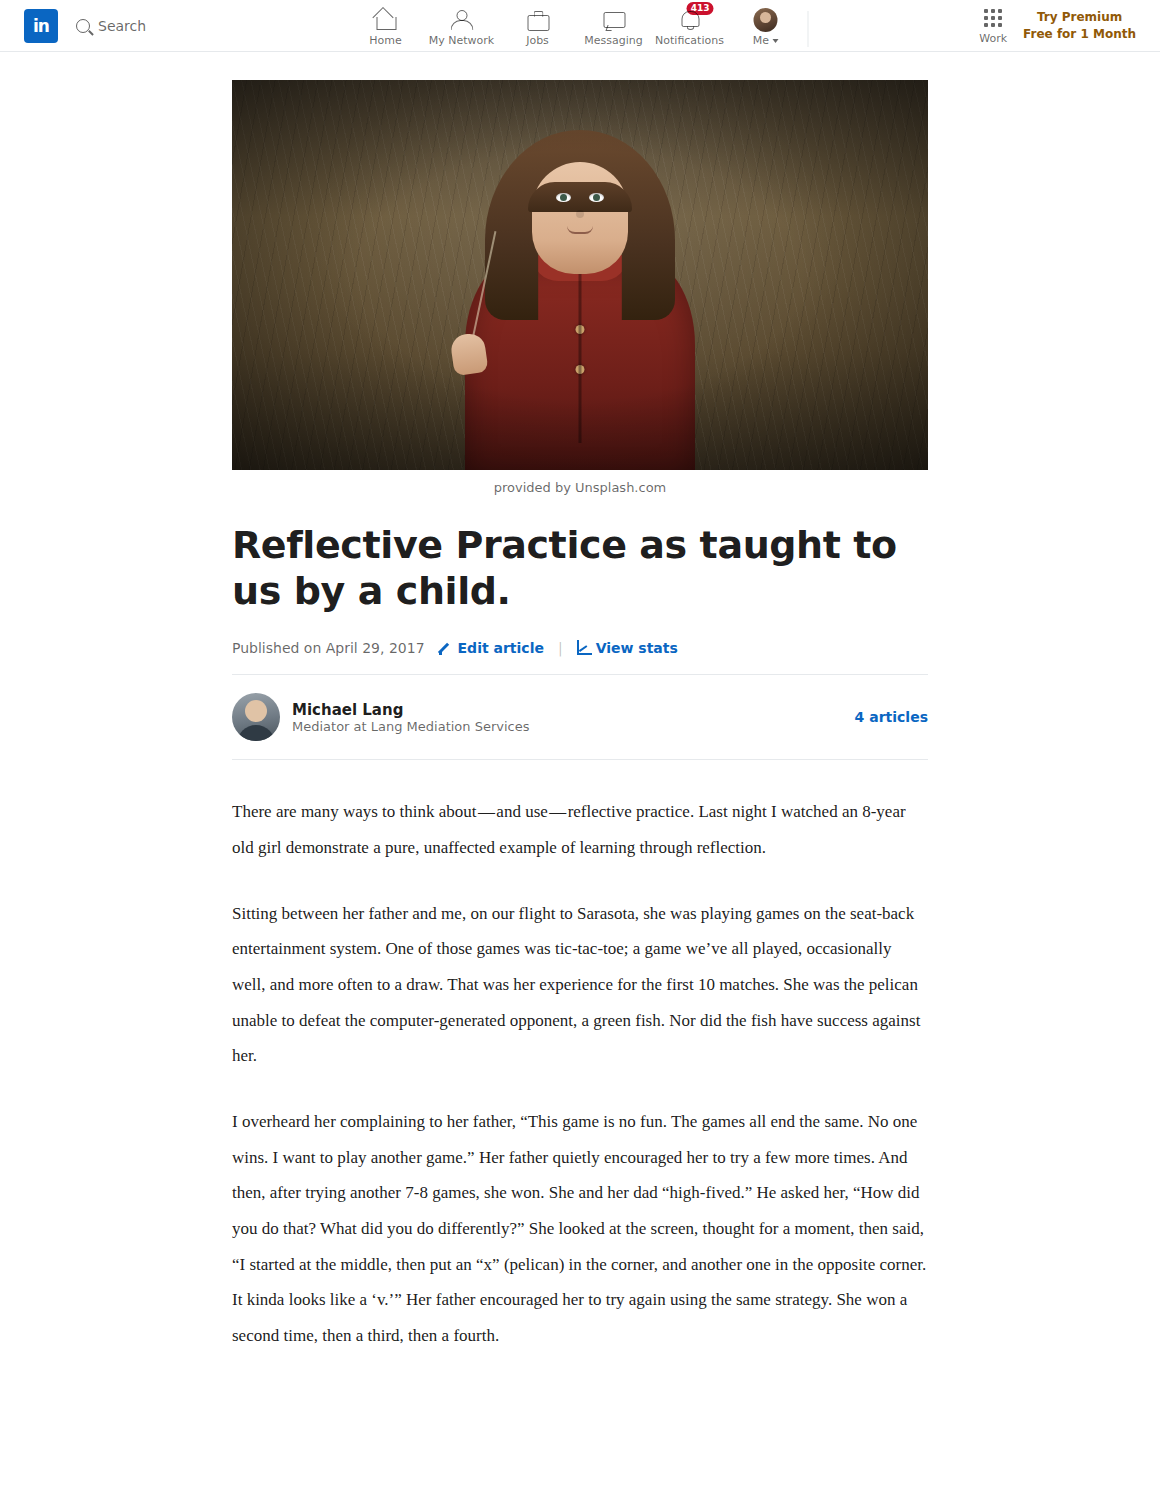in
Search
Home
My Network
Jobs
Messaging
413 Notifications
Me
Work
Try Premium
Free for 1 Month
provided by Unsplash.com
Reflective Practice as taught to us by a child.
Published on April 29, 2017 Edit article | View stats
Michael Lang
Mediator at Lang Mediation Services
4 articles
There are many ways to think about — and use — reflective practice. Last night I watched an 8-year old girl demonstrate a pure, unaffected example of learning through reflection.
Sitting between her father and me, on our flight to Sarasota, she was playing games on the seat-back entertainment system. One of those games was tic-tac-toe; a game we’ve all played, occasionally well, and more often to a draw. That was her experience for the first 10 matches. She was the pelican unable to defeat the computer-generated opponent, a green fish. Nor did the fish have success against her.
I overheard her complaining to her father, “This game is no fun. The games all end the same. No one wins. I want to play another game.” Her father quietly encouraged her to try a few more times. And then, after trying another 7-8 games, she won. She and her dad “high-fived.” He asked her, “How did you do that? What did you do differently?” She looked at the screen, thought for a moment, then said, “I started at the middle, then put an “x” (pelican) in the corner, and another one in the opposite corner. It kinda looks like a ‘v.’” Her father encouraged her to try again using the same strategy. She won a second time, then a third, then a fourth.